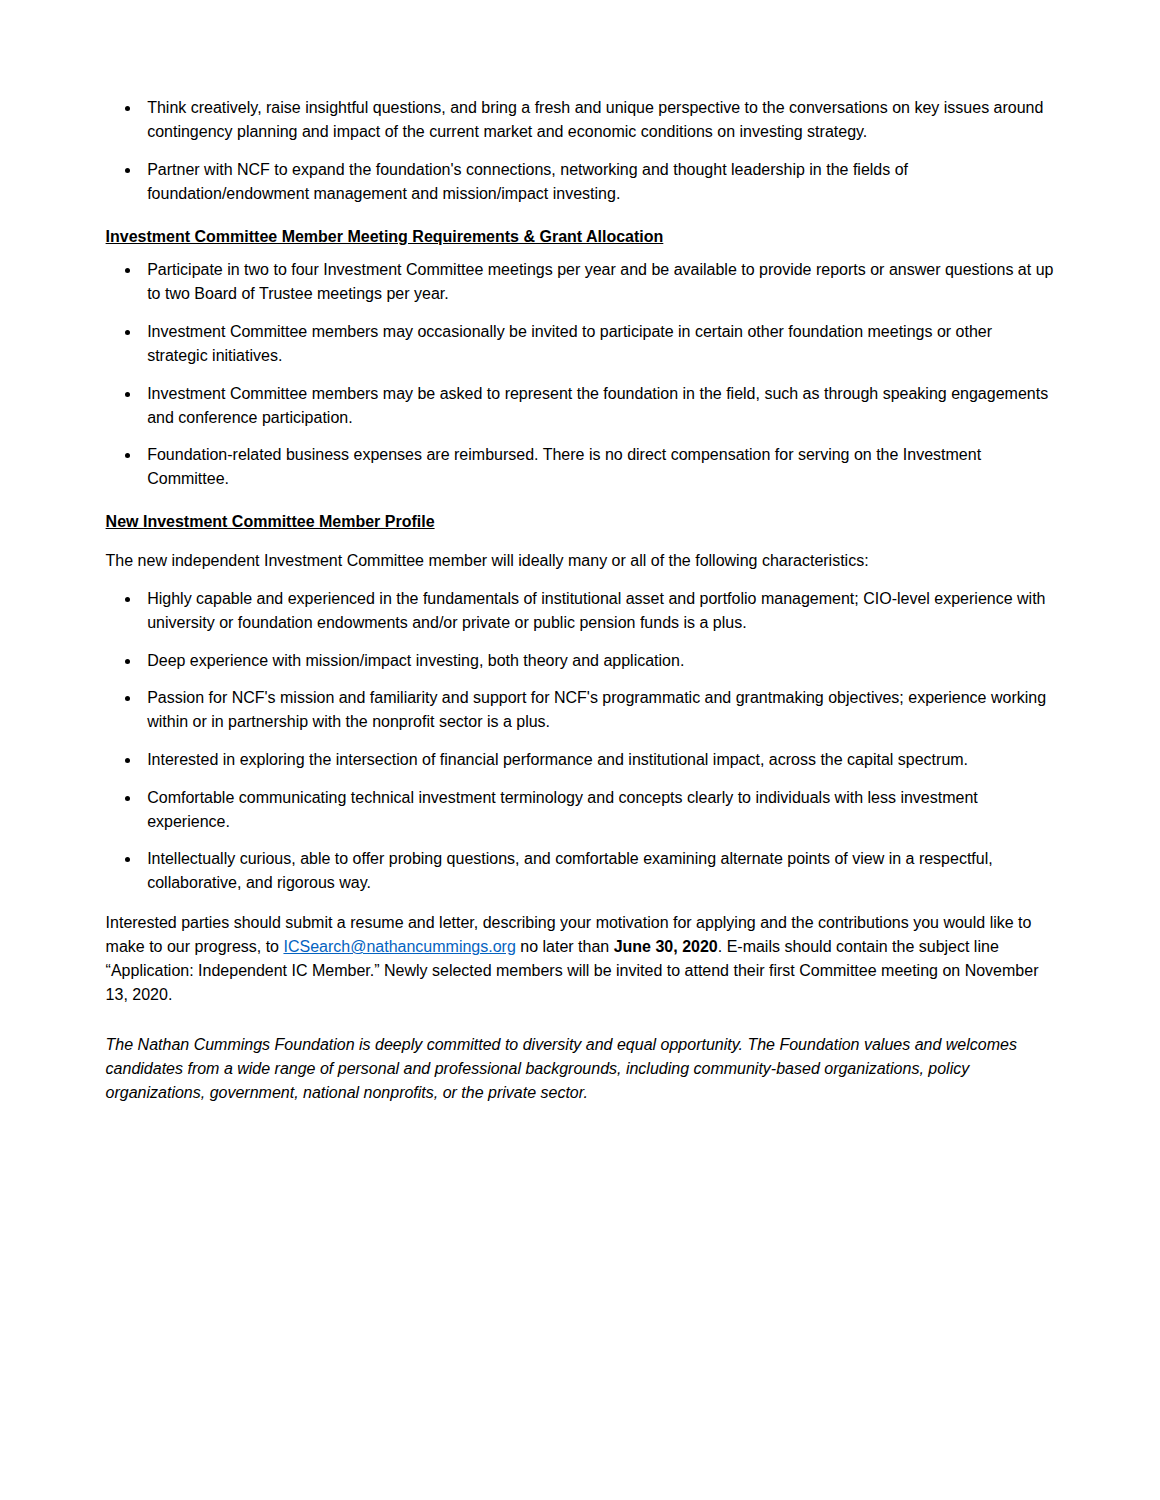Think creatively, raise insightful questions, and bring a fresh and unique perspective to the conversations on key issues around contingency planning and impact of the current market and economic conditions on investing strategy.
Partner with NCF to expand the foundation's connections, networking and thought leadership in the fields of foundation/endowment management and mission/impact investing.
Investment Committee Member Meeting Requirements & Grant Allocation
Participate in two to four Investment Committee meetings per year and be available to provide reports or answer questions at up to two Board of Trustee meetings per year.
Investment Committee members may occasionally be invited to participate in certain other foundation meetings or other strategic initiatives.
Investment Committee members may be asked to represent the foundation in the field, such as through speaking engagements and conference participation.
Foundation-related business expenses are reimbursed. There is no direct compensation for serving on the Investment Committee.
New Investment Committee Member Profile
The new independent Investment Committee member will ideally many or all of the following characteristics:
Highly capable and experienced in the fundamentals of institutional asset and portfolio management; CIO-level experience with university or foundation endowments and/or private or public pension funds is a plus.
Deep experience with mission/impact investing, both theory and application.
Passion for NCF's mission and familiarity and support for NCF's programmatic and grantmaking objectives; experience working within or in partnership with the nonprofit sector is a plus.
Interested in exploring the intersection of financial performance and institutional impact, across the capital spectrum.
Comfortable communicating technical investment terminology and concepts clearly to individuals with less investment experience.
Intellectually curious, able to offer probing questions, and comfortable examining alternate points of view in a respectful, collaborative, and rigorous way.
Interested parties should submit a resume and letter, describing your motivation for applying and the contributions you would like to make to our progress, to ICSearch@nathancummings.org no later than June 30, 2020. E-mails should contain the subject line “Application: Independent IC Member.” Newly selected members will be invited to attend their first Committee meeting on November 13, 2020.
The Nathan Cummings Foundation is deeply committed to diversity and equal opportunity. The Foundation values and welcomes candidates from a wide range of personal and professional backgrounds, including community-based organizations, policy organizations, government, national nonprofits, or the private sector.